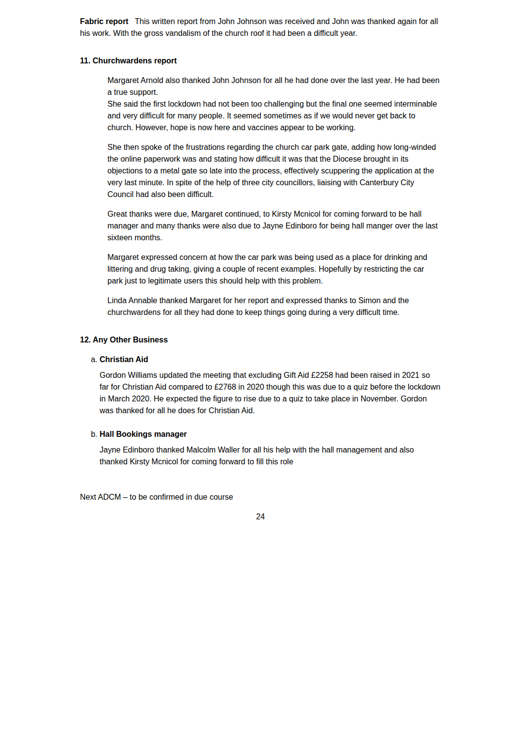Fabric report This written report from John Johnson was received and John was thanked again for all his work. With the gross vandalism of the church roof it had been a difficult year.
11. Churchwardens report
Margaret Arnold also thanked John Johnson for all he had done over the last year. He had been a true support.
She said the first lockdown had not been too challenging but the final one seemed interminable and very difficult for many people. It seemed sometimes as if we would never get back to church. However, hope is now here and vaccines appear to be working.
She then spoke of the frustrations regarding the church car park gate, adding how long-winded the online paperwork was and stating how difficult it was that the Diocese brought in its objections to a metal gate so late into the process, effectively scuppering the application at the very last minute. In spite of the help of three city councillors, liaising with Canterbury City Council had also been difficult.
Great thanks were due, Margaret continued, to Kirsty Mcnicol for coming forward to be hall manager and many thanks were also due to Jayne Edinboro for being hall manger over the last sixteen months.
Margaret expressed concern at how the car park was being used as a place for drinking and littering and drug taking, giving a couple of recent examples. Hopefully by restricting the car park just to legitimate users this should help with this problem.
Linda Annable thanked Margaret for her report and expressed thanks to Simon and the churchwardens for all they had done to keep things going during a very difficult time.
12. Any Other Business
Christian Aid
Gordon Williams updated the meeting that excluding Gift Aid £2258 had been raised in 2021 so far for Christian Aid compared to £2768 in 2020 though this was due to a quiz before the lockdown in March 2020. He expected the figure to rise due to a quiz to take place in November. Gordon was thanked for all he does for Christian Aid.
Hall Bookings manager
Jayne Edinboro thanked Malcolm Waller for all his help with the hall management and also thanked Kirsty Mcnicol for coming forward to fill this role
Next ADCM – to be confirmed in due course
24